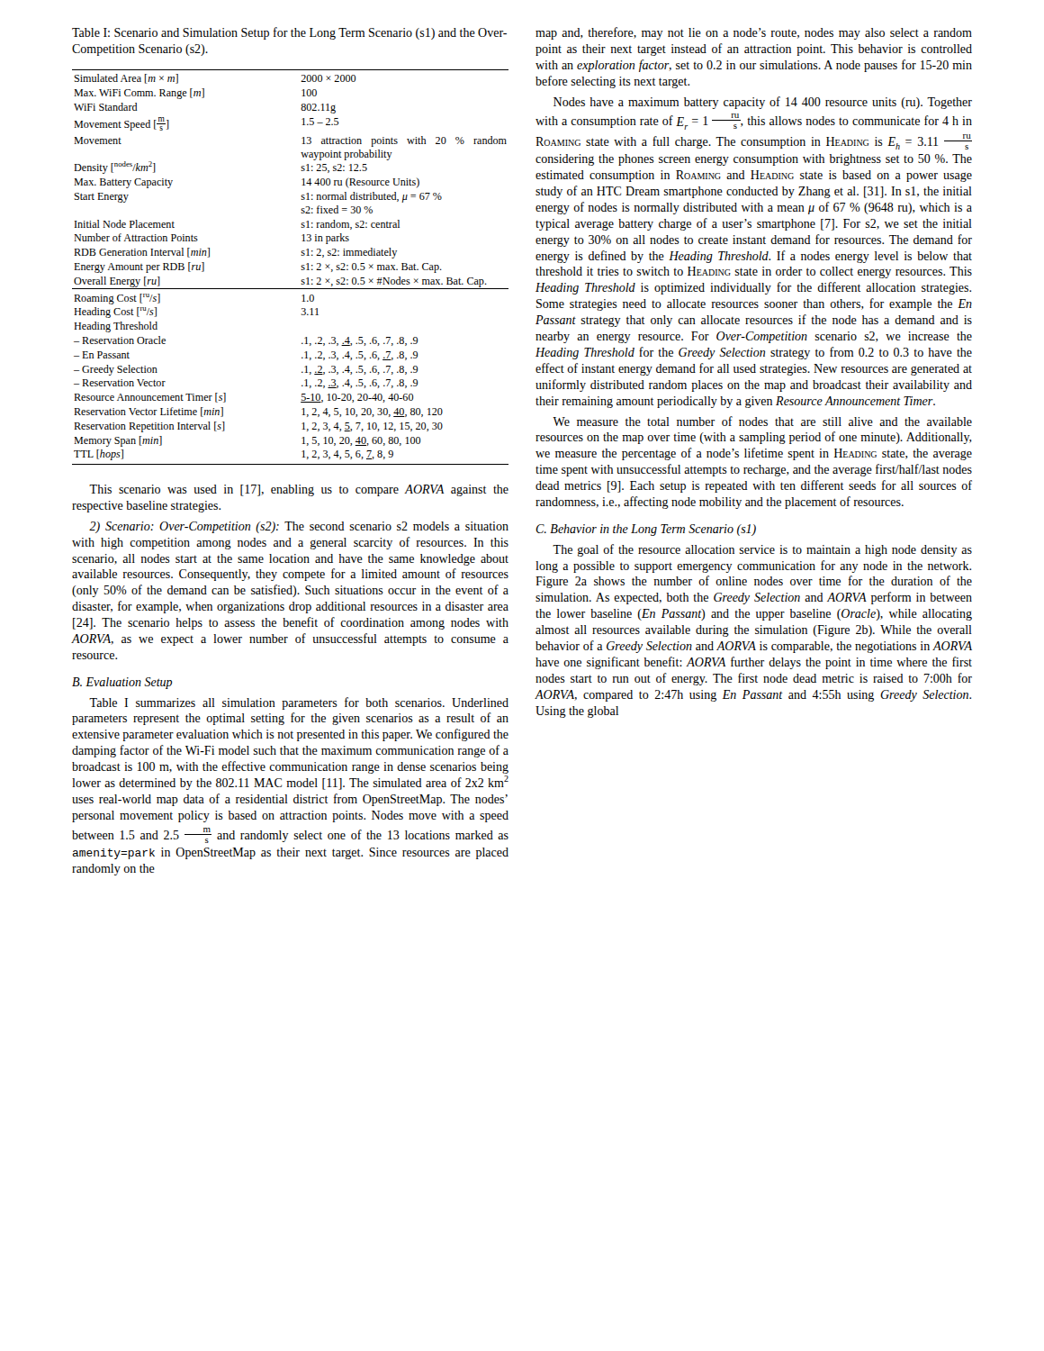Table I: Scenario and Simulation Setup for the Long Term Scenario (s1) and the Over-Competition Scenario (s2).
| Simulated Area [ m × m ] | 2000 × 2000 |
| Max. WiFi Comm. Range [ m ] | 100 |
| WiFi Standard | 802.11g |
| Movement Speed [ m s ] | 1.5 – 2.5 |
| Movement | 13 attraction points with 20 % random waypoint probability |
| Density [ nodes / km 2 ] | s1: 25, s2: 12.5 |
| Max. Battery Capacity | 14 400 ru (Resource Units) |
| Start Energy | s1: normal distributed, μ = 67 % s2: fixed = 30 % |
| Initial Node Placement | s1: random, s2: central |
| Number of Attraction Points | 13 in parks |
| RDB Generation Interval [ min ] | s1: 2, s2: immediately |
| Energy Amount per RDB [ ru ] | s1: 2 ×, s2: 0.5 × max. Bat. Cap. |
| Overall Energy [ ru ] | s1: 2 ×, s2: 0.5 × #Nodes × max. Bat. Cap. |
| Roaming Cost [ ru / s ] | 1.0 |
| Heading Cost [ ru / s ] | 3.11 |
| Heading Threshold | |
| – Reservation Oracle | .1, .2, .3, .4 , .5, .6, .7, .8, .9 |
| – En Passant | .1, .2, .3, .4, .5, .6, .7 , .8, .9 |
| – Greedy Selection | .1, .2 , .3, .4, .5, .6, .7, .8, .9 |
| – Reservation Vector | .1, .2, .3 , .4, .5, .6, .7, .8, .9 |
| Resource Announcement Timer [ s ] | 5-10 , 10-20, 20-40, 40-60 |
| Reservation Vector Lifetime [ min ] | 1, 2, 4, 5, 10, 20, 30, 40 , 80, 120 |
| Reservation Repetition Interval [ s ] | 1, 2, 3, 4, 5 , 7, 10, 12, 15, 20, 30 |
| Memory Span [ min ] | 1, 5, 10, 20, 40 , 60, 80, 100 |
| TTL [ hops ] | 1, 2, 3, 4, 5, 6, 7 , 8, 9 |
This scenario was used in [17], enabling us to compare AORVA against the respective baseline strategies.
2) Scenario: Over-Competition (s2): The second scenario s2 models a situation with high competition among nodes and a general scarcity of resources. In this scenario, all nodes start at the same location and have the same knowledge about available resources. Consequently, they compete for a limited amount of resources (only 50% of the demand can be satisfied). Such situations occur in the event of a disaster, for example, when organizations drop additional resources in a disaster area [24]. The scenario helps to assess the benefit of coordination among nodes with AORVA, as we expect a lower number of unsuccessful attempts to consume a resource.
B. Evaluation Setup
Table I summarizes all simulation parameters for both scenarios. Underlined parameters represent the optimal setting for the given scenarios as a result of an extensive parameter evaluation which is not presented in this paper. We configured the damping factor of the Wi-Fi model such that the maximum communication range of a broadcast is 100 m, with the effective communication range in dense scenarios being lower as determined by the 802.11 MAC model [11]. The simulated area of 2x2 km2 uses real-world map data of a residential district from OpenStreetMap. The nodes’ personal movement policy is based on attraction points. Nodes move with a speed between 1.5 and 2.5 ms and randomly select one of the 13 locations marked as amenity=park in OpenStreetMap as their next target. Since resources are placed randomly on the
map and, therefore, may not lie on a node’s route, nodes may also select a random point as their next target instead of an attraction point. This behavior is controlled with an exploration factor, set to 0.2 in our simulations. A node pauses for 15-20 min before selecting its next target.
Nodes have a maximum battery capacity of 14 400 resource units (ru). Together with a consumption rate of Er = 1 ru s, this allows nodes to communicate for 4 h in Roaming state with a full charge. The consumption in Heading is Eh = 3.11 ru s considering the phones screen energy consumption with brightness set to 50 %. The estimated consumption in Roaming and Heading state is based on a power usage study of an HTC Dream smartphone conducted by Zhang et al. [31]. In s1, the initial energy of nodes is normally distributed with a mean μ of 67 % (9648 ru), which is a typical average battery charge of a user’s smartphone [7]. For s2, we set the initial energy to 30% on all nodes to create instant demand for resources. The demand for energy is defined by the Heading Threshold. If a nodes energy level is below that threshold it tries to switch to Heading state in order to collect energy resources. This Heading Threshold is optimized individually for the different allocation strategies. Some strategies need to allocate resources sooner than others, for example the En Passant strategy that only can allocate resources if the node has a demand and is nearby an energy resource. For Over-Competition scenario s2, we increase the Heading Threshold for the Greedy Selection strategy to from 0.2 to 0.3 to have the effect of instant energy demand for all used strategies. New resources are generated at uniformly distributed random places on the map and broadcast their availability and their remaining amount periodically by a given Resource Announcement Timer.
We measure the total number of nodes that are still alive and the available resources on the map over time (with a sampling period of one minute). Additionally, we measure the percentage of a node’s lifetime spent in Heading state, the average time spent with unsuccessful attempts to recharge, and the average first/half/last nodes dead metrics [9]. Each setup is repeated with ten different seeds for all sources of randomness, i.e., affecting node mobility and the placement of resources.
C. Behavior in the Long Term Scenario (s1)
The goal of the resource allocation service is to maintain a high node density as long a possible to support emergency communication for any node in the network. Figure 2a shows the number of online nodes over time for the duration of the simulation. As expected, both the Greedy Selection and AORVA perform in between the lower baseline (En Passant) and the upper baseline (Oracle), while allocating almost all resources available during the simulation (Figure 2b). While the overall behavior of a Greedy Selection and AORVA is comparable, the negotiations in AORVA have one significant benefit: AORVA further delays the point in time where the first nodes start to run out of energy. The first node dead metric is raised to 7:00h for AORVA, compared to 2:47h using En Passant and 4:55h using Greedy Selection. Using the global